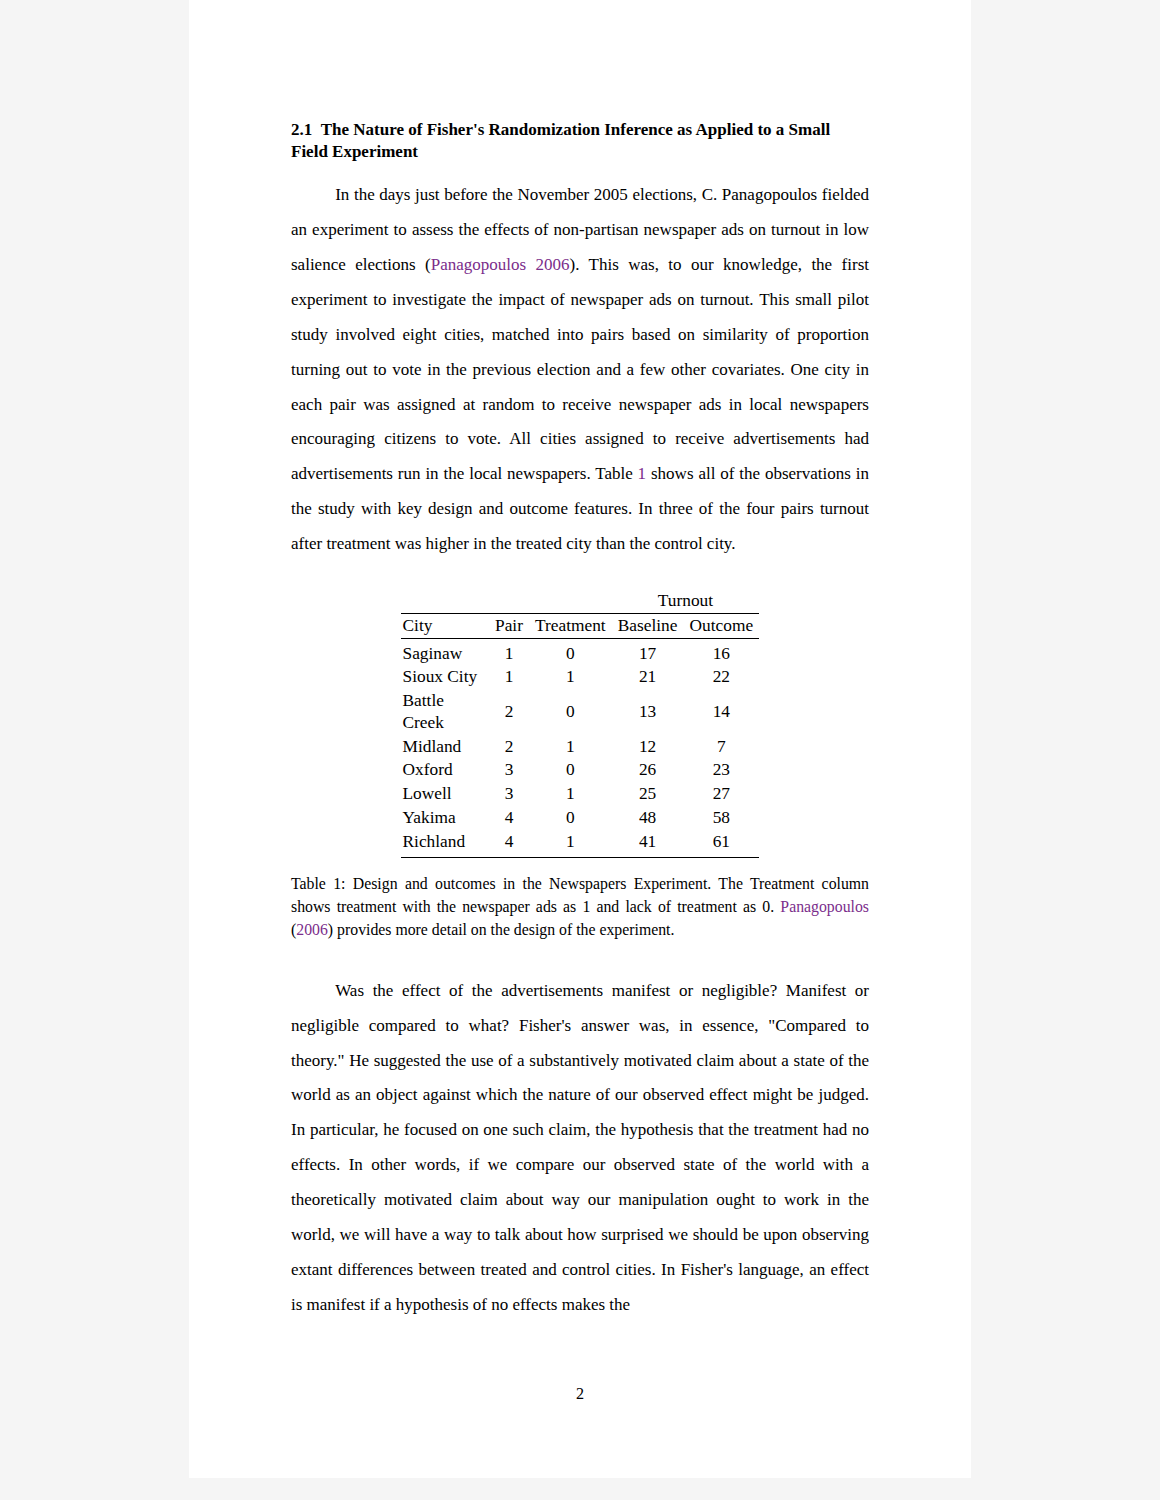2.1 The Nature of Fisher's Randomization Inference as Applied to a Small Field Experiment
In the days just before the November 2005 elections, C. Panagopoulos fielded an experiment to assess the effects of non-partisan newspaper ads on turnout in low salience elections (Panagopoulos 2006). This was, to our knowledge, the first experiment to investigate the impact of newspaper ads on turnout. This small pilot study involved eight cities, matched into pairs based on similarity of proportion turning out to vote in the previous election and a few other covariates. One city in each pair was assigned at random to receive newspaper ads in local newspapers encouraging citizens to vote. All cities assigned to receive advertisements had advertisements run in the local newspapers. Table 1 shows all of the observations in the study with key design and outcome features. In three of the four pairs turnout after treatment was higher in the treated city than the control city.
| | | | Turnout |
| --- | --- | --- | --- |
| City | Pair | Treatment | Baseline | Outcome |
| Saginaw | 1 | 0 | 17 | 16 |
| Sioux City | 1 | 1 | 21 | 22 |
| Battle Creek | 2 | 0 | 13 | 14 |
| Midland | 2 | 1 | 12 | 7 |
| Oxford | 3 | 0 | 26 | 23 |
| Lowell | 3 | 1 | 25 | 27 |
| Yakima | 4 | 0 | 48 | 58 |
| Richland | 4 | 1 | 41 | 61 |
Table 1: Design and outcomes in the Newspapers Experiment. The Treatment column shows treatment with the newspaper ads as 1 and lack of treatment as 0. Panagopoulos (2006) provides more detail on the design of the experiment.
Was the effect of the advertisements manifest or negligible? Manifest or negligible compared to what? Fisher's answer was, in essence, "Compared to theory." He suggested the use of a substantively motivated claim about a state of the world as an object against which the nature of our observed effect might be judged. In particular, he focused on one such claim, the hypothesis that the treatment had no effects. In other words, if we compare our observed state of the world with a theoretically motivated claim about way our manipulation ought to work in the world, we will have a way to talk about how surprised we should be upon observing extant differences between treated and control cities. In Fisher's language, an effect is manifest if a hypothesis of no effects makes the
2